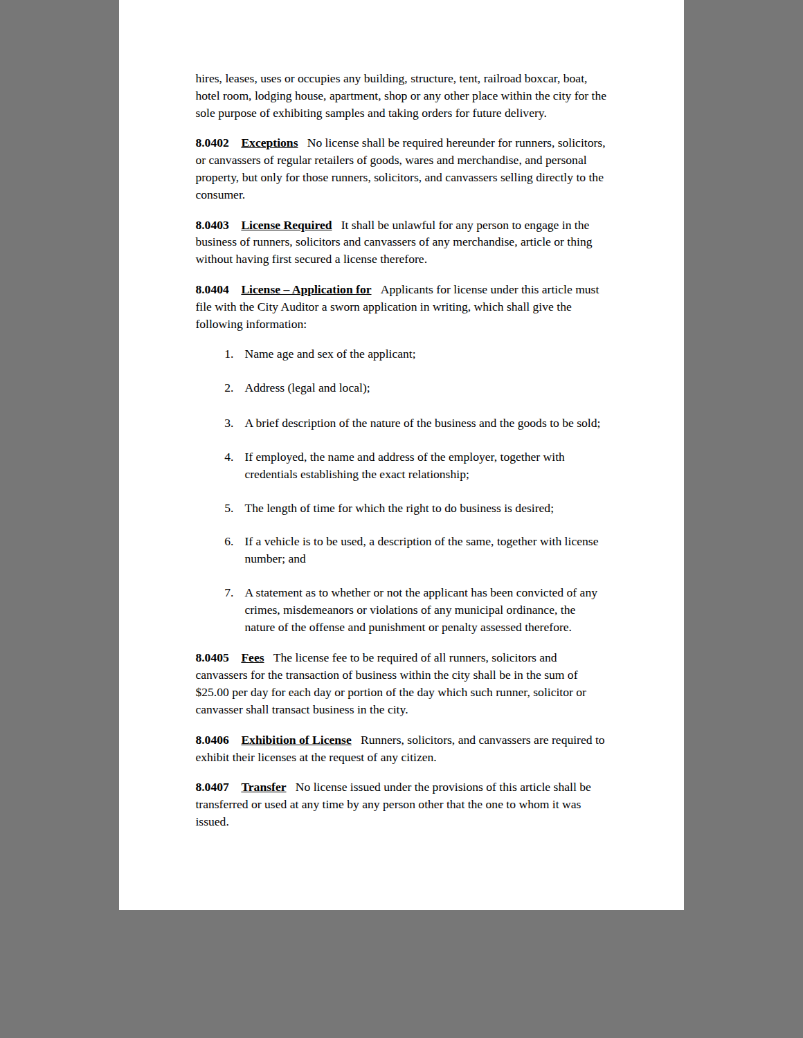hires, leases, uses or occupies any building, structure, tent, railroad boxcar, boat, hotel room, lodging house, apartment, shop or any other place within the city for the sole purpose of exhibiting samples and taking orders for future delivery.
8.0402 Exceptions No license shall be required hereunder for runners, solicitors, or canvassers of regular retailers of goods, wares and merchandise, and personal property, but only for those runners, solicitors, and canvassers selling directly to the consumer.
8.0403 License Required It shall be unlawful for any person to engage in the business of runners, solicitors and canvassers of any merchandise, article or thing without having first secured a license therefore.
8.0404 License – Application for Applicants for license under this article must file with the City Auditor a sworn application in writing, which shall give the following information:
Name age and sex of the applicant;
Address (legal and local);
A brief description of the nature of the business and the goods to be sold;
If employed, the name and address of the employer, together with credentials establishing the exact relationship;
The length of time for which the right to do business is desired;
If a vehicle is to be used, a description of the same, together with license number; and
A statement as to whether or not the applicant has been convicted of any crimes, misdemeanors or violations of any municipal ordinance, the nature of the offense and punishment or penalty assessed therefore.
8.0405 Fees The license fee to be required of all runners, solicitors and canvassers for the transaction of business within the city shall be in the sum of $25.00 per day for each day or portion of the day which such runner, solicitor or canvasser shall transact business in the city.
8.0406 Exhibition of License Runners, solicitors, and canvassers are required to exhibit their licenses at the request of any citizen.
8.0407 Transfer No license issued under the provisions of this article shall be transferred or used at any time by any person other that the one to whom it was issued.